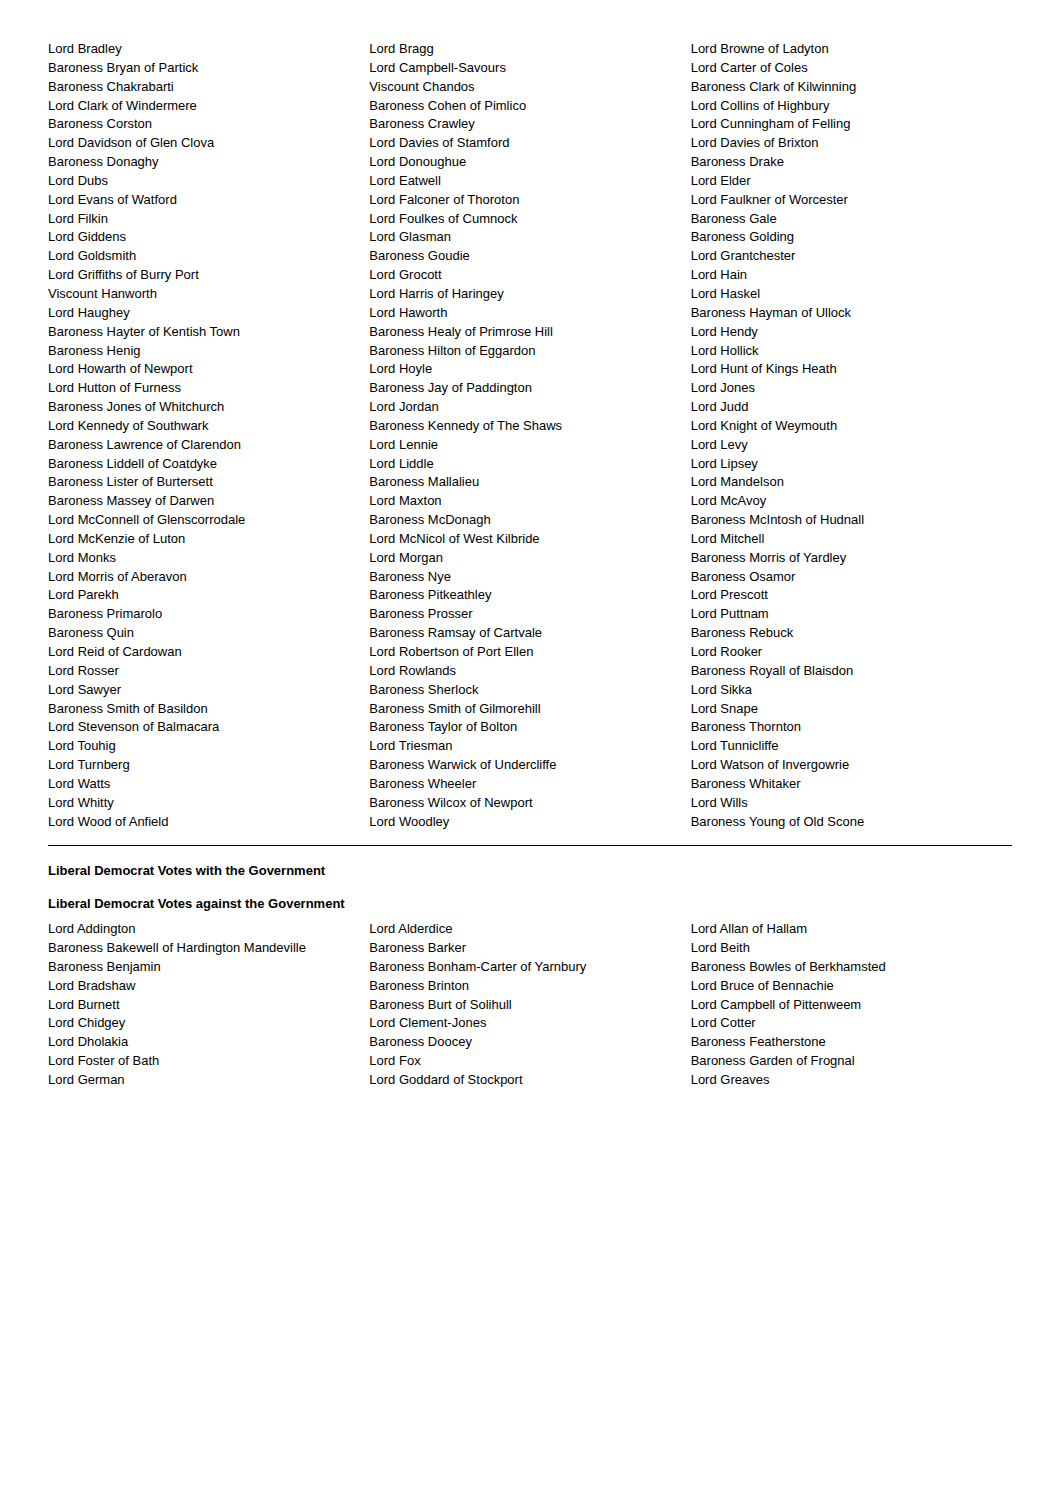| Lord Bradley | Lord Bragg | Lord Browne of Ladyton |
| Baroness Bryan of Partick | Lord Campbell-Savours | Lord Carter of Coles |
| Baroness Chakrabarti | Viscount Chandos | Baroness Clark of Kilwinning |
| Lord Clark of Windermere | Baroness Cohen of Pimlico | Lord Collins of Highbury |
| Baroness Corston | Baroness Crawley | Lord Cunningham of Felling |
| Lord Davidson of Glen Clova | Lord Davies of Stamford | Lord Davies of Brixton |
| Baroness Donaghy | Lord Donoughue | Baroness Drake |
| Lord Dubs | Lord Eatwell | Lord Elder |
| Lord Evans of Watford | Lord Falconer of Thoroton | Lord Faulkner of Worcester |
| Lord Filkin | Lord Foulkes of Cumnock | Baroness Gale |
| Lord Giddens | Lord Glasman | Baroness Golding |
| Lord Goldsmith | Baroness Goudie | Lord Grantchester |
| Lord Griffiths of Burry Port | Lord Grocott | Lord Hain |
| Viscount Hanworth | Lord Harris of Haringey | Lord Haskel |
| Lord Haughey | Lord Haworth | Baroness Hayman of Ullock |
| Baroness Hayter of Kentish Town | Baroness Healy of Primrose Hill | Lord Hendy |
| Baroness Henig | Baroness Hilton of Eggardon | Lord Hollick |
| Lord Howarth of Newport | Lord Hoyle | Lord Hunt of Kings Heath |
| Lord Hutton of Furness | Baroness Jay of Paddington | Lord Jones |
| Baroness Jones of Whitchurch | Lord Jordan | Lord Judd |
| Lord Kennedy of Southwark | Baroness Kennedy of The Shaws | Lord Knight of Weymouth |
| Baroness Lawrence of Clarendon | Lord Lennie | Lord Levy |
| Baroness Liddell of Coatdyke | Lord Liddle | Lord Lipsey |
| Baroness Lister of Burtersett | Baroness Mallalieu | Lord Mandelson |
| Baroness Massey of Darwen | Lord Maxton | Lord McAvoy |
| Lord McConnell of Glenscorrodale | Baroness McDonagh | Baroness McIntosh of Hudnall |
| Lord McKenzie of Luton | Lord McNicol of West Kilbride | Lord Mitchell |
| Lord Monks | Lord Morgan | Baroness Morris of Yardley |
| Lord Morris of Aberavon | Baroness Nye | Baroness Osamor |
| Lord Parekh | Baroness Pitkeathley | Lord Prescott |
| Baroness Primarolo | Baroness Prosser | Lord Puttnam |
| Baroness Quin | Baroness Ramsay of Cartvale | Baroness Rebuck |
| Lord Reid of Cardowan | Lord Robertson of Port Ellen | Lord Rooker |
| Lord Rosser | Lord Rowlands | Baroness Royall of Blaisdon |
| Lord Sawyer | Baroness Sherlock | Lord Sikka |
| Baroness Smith of Basildon | Baroness Smith of Gilmorehill | Lord Snape |
| Lord Stevenson of Balmacara | Baroness Taylor of Bolton | Baroness Thornton |
| Lord Touhig | Lord Triesman | Lord Tunnicliffe |
| Lord Turnberg | Baroness Warwick of Undercliffe | Lord Watson of Invergowrie |
| Lord Watts | Baroness Wheeler | Baroness Whitaker |
| Lord Whitty | Baroness Wilcox of Newport | Lord Wills |
| Lord Wood of Anfield | Lord Woodley | Baroness Young of Old Scone |
Liberal Democrat Votes with the Government
Liberal Democrat Votes against the Government
| Lord Addington | Lord Alderdice | Lord Allan of Hallam |
| Baroness Bakewell of Hardington Mandeville | Baroness Barker | Lord Beith |
| Baroness Benjamin | Baroness Bonham-Carter of Yarnbury | Baroness Bowles of Berkhamsted |
| Lord Bradshaw | Baroness Brinton | Lord Bruce of Bennachie |
| Lord Burnett | Baroness Burt of Solihull | Lord Campbell of Pittenweem |
| Lord Chidgey | Lord Clement-Jones | Lord Cotter |
| Lord Dholakia | Baroness Doocey | Baroness Featherstone |
| Lord Foster of Bath | Lord Fox | Baroness Garden of Frognal |
| Lord German | Lord Goddard of Stockport | Lord Greaves |